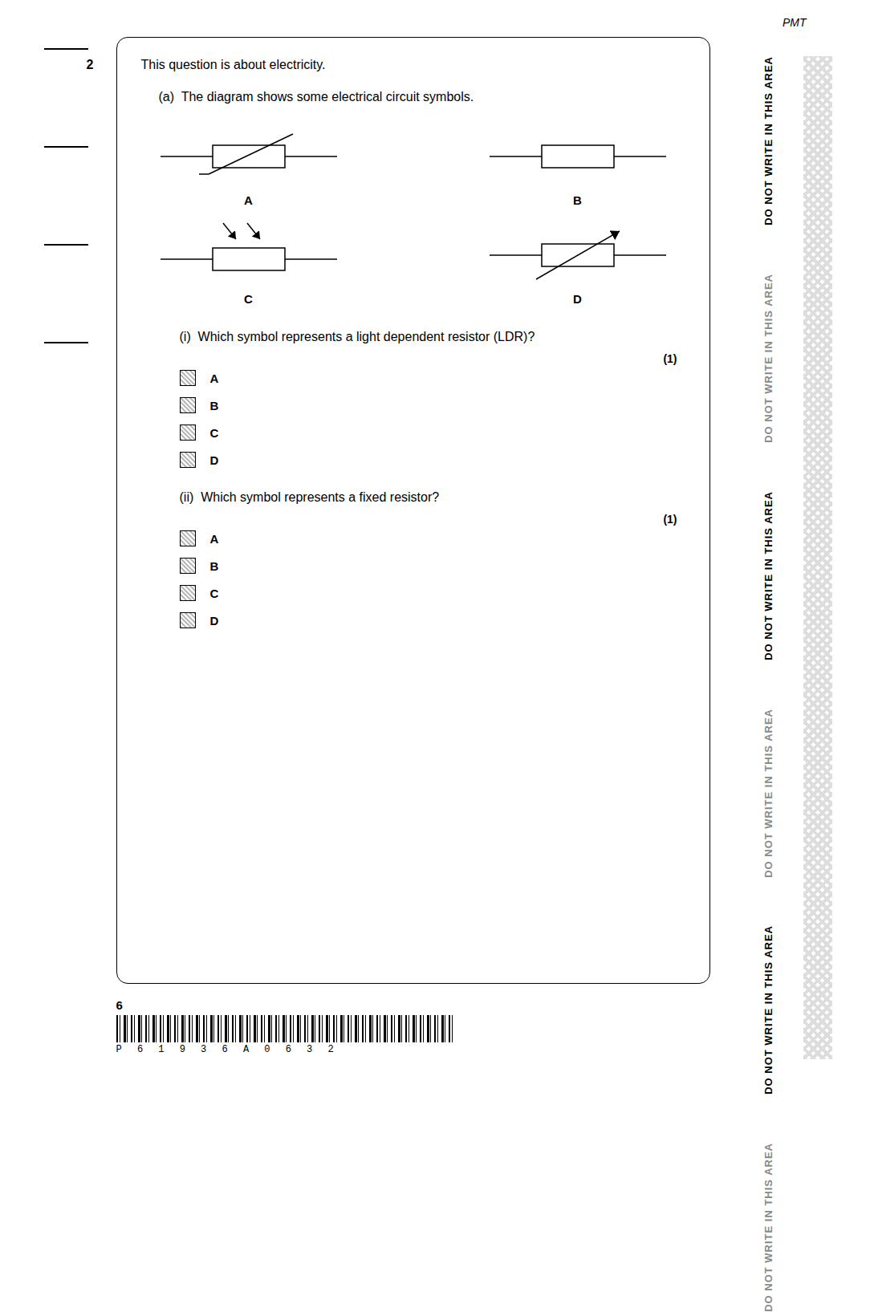PMT
DO NOT WRITE IN THIS AREA DO NOT WRITE IN THIS AREA DO NOT WRITE IN THIS AREA DO NOT WRITE IN THIS AREA DO NOT WRITE IN THIS AREA DO NOT WRITE IN THIS AREA
2
This question is about electricity.
(a) The diagram shows some electrical circuit symbols.
A
B
C
D
(i) Which symbol represents a light dependent resistor (LDR)?
(1)
A
B
C
D
(ii) Which symbol represents a fixed resistor?
(1)
A
B
C
D
6
P 6 1 9 3 6 A 0 6 3 2